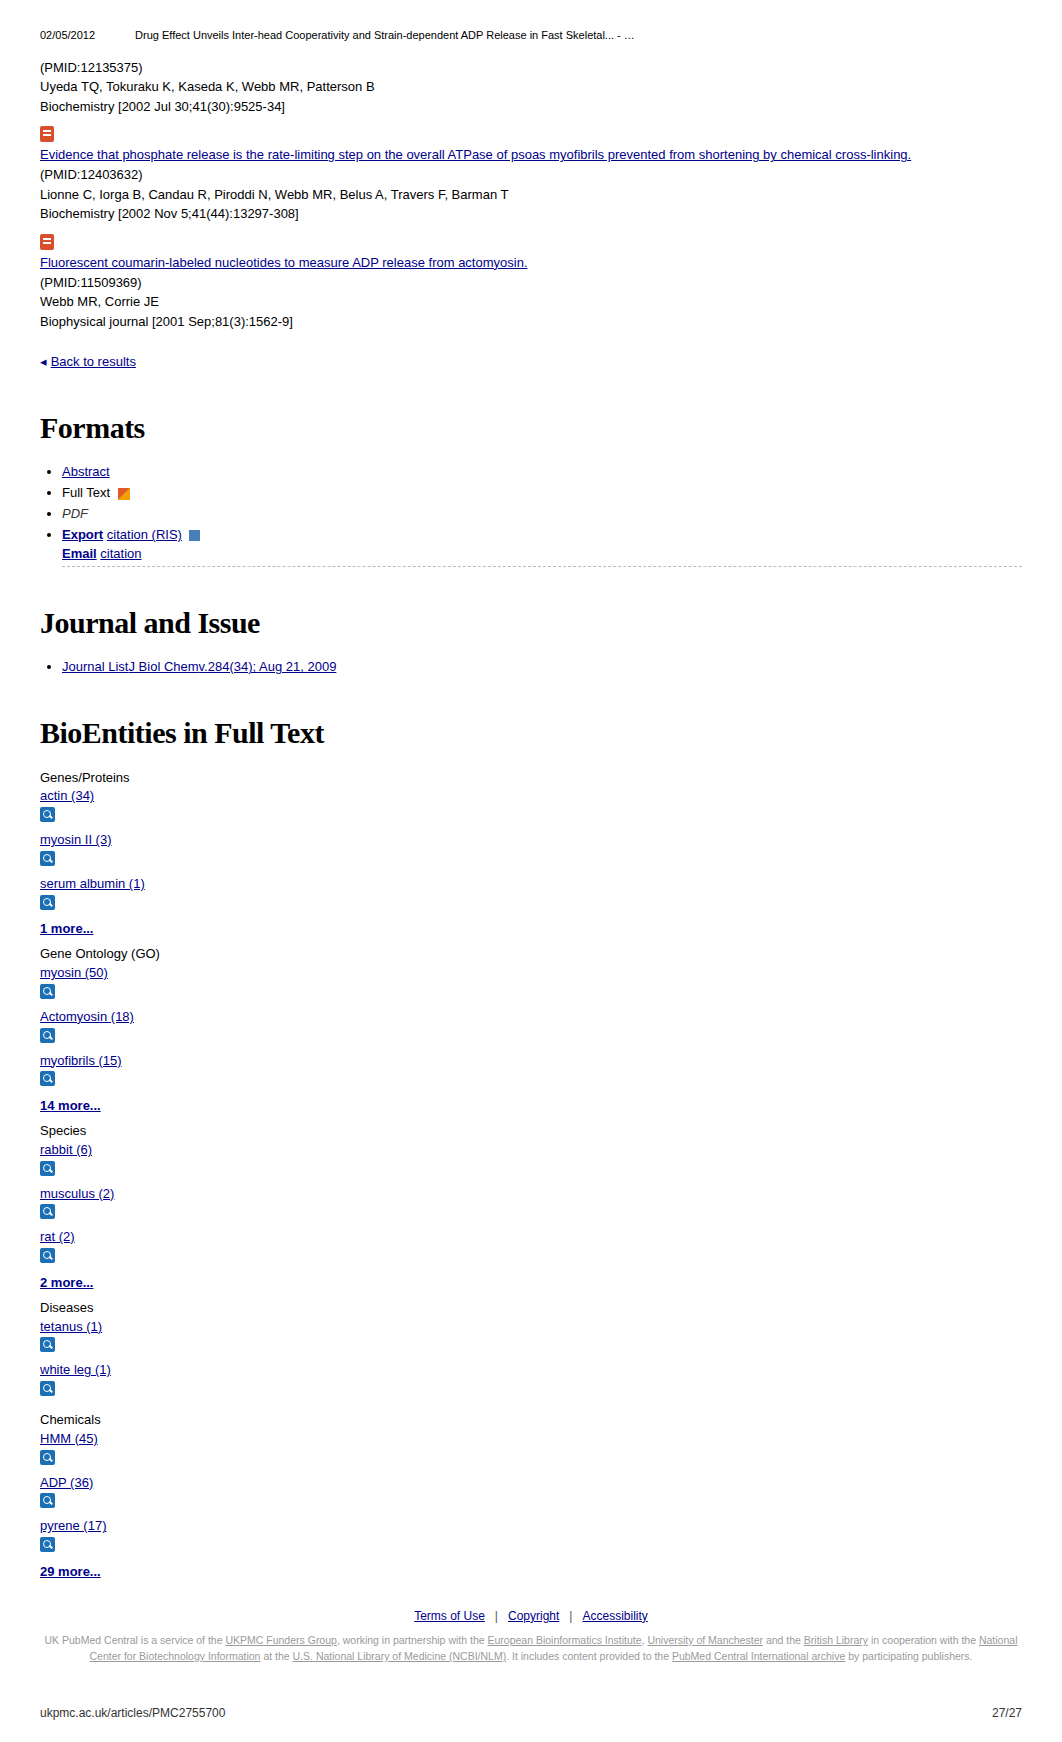02/05/2012 Drug Effect Unveils Inter-head Cooperativity and Strain-dependent ADP Release in Fast Skeletal... - …
(PMID:12135375) Uyeda TQ, Tokuraku K, Kaseda K, Webb MR, Patterson B Biochemistry [2002 Jul 30;41(30):9525-34]
Evidence that phosphate release is the rate-limiting step on the overall ATPase of psoas myofibrils prevented from shortening by chemical cross-linking.
(PMID:12403632) Lionne C, Iorga B, Candau R, Piroddi N, Webb MR, Belus A, Travers F, Barman T Biochemistry [2002 Nov 5;41(44):13297-308]
Fluorescent coumarin-labeled nucleotides to measure ADP release from actomyosin.
(PMID:11509369) Webb MR, Corrie JE Biophysical journal [2001 Sep;81(3):1562-9]
◂ Back to results
Formats
Abstract
Full Text
PDF
Export citation (RIS)
Email citation
Journal and Issue
Journal List J Biol Chem v.284(34); Aug 21, 2009
BioEntities in Full Text
Genes/Proteins
actin (34)
myosin II (3)
serum albumin (1)
1 more...
Gene Ontology (GO)
myosin (50)
Actomyosin (18)
myofibrils (15)
14 more...
Species
rabbit (6)
musculus (2)
rat (2)
2 more...
Diseases
tetanus (1)
white leg (1)
Chemicals
HMM (45)
ADP (36)
pyrene (17)
29 more...
Terms of Use|Copyright|Accessibility
UK PubMed Central is a service of the UKPMC Funders Group, working in partnership with the European Bioinformatics Institute, University of Manchester and the British Library in cooperation with the National Center for Biotechnology Information at the U.S. National Library of Medicine (NCBI/NLM). It includes content provided to the PubMed Central International archive by participating publishers.
ukpmc.ac.uk/articles/PMC2755700 27/27